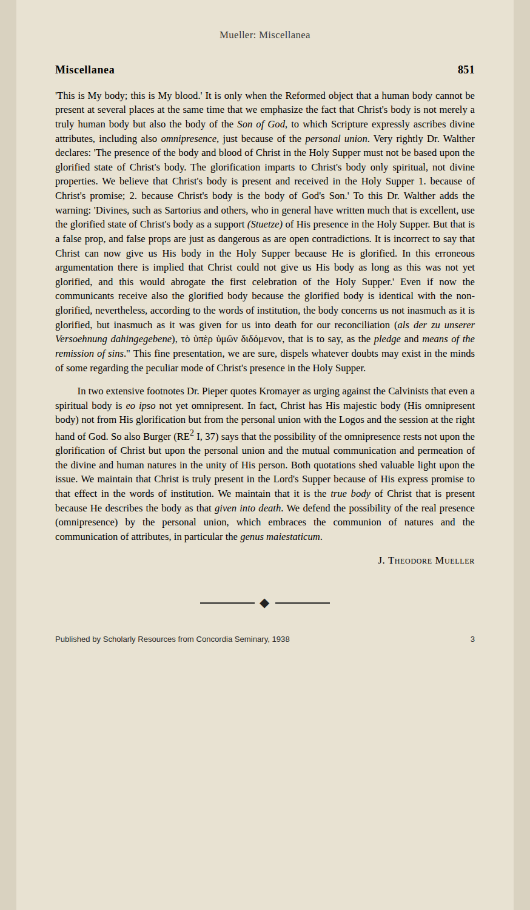Mueller: Miscellanea
Miscellanea 851
'This is My body; this is My blood.' It is only when the Reformed object that a human body cannot be present at several places at the same time that we emphasize the fact that Christ's body is not merely a truly human body but also the body of the Son of God, to which Scripture expressly ascribes divine attributes, including also omnipresence, just because of the personal union. Very rightly Dr. Walther declares: 'The presence of the body and blood of Christ in the Holy Supper must not be based upon the glorified state of Christ's body. The glorification imparts to Christ's body only spiritual, not divine properties. We believe that Christ's body is present and received in the Holy Supper 1. because of Christ's promise; 2. because Christ's body is the body of God's Son.' To this Dr. Walther adds the warning: 'Divines, such as Sartorius and others, who in general have written much that is excellent, use the glorified state of Christ's body as a support (Stuetze) of His presence in the Holy Supper. But that is a false prop, and false props are just as dangerous as are open contradictions. It is incorrect to say that Christ can now give us His body in the Holy Supper because He is glorified. In this erroneous argumentation there is implied that Christ could not give us His body as long as this was not yet glorified, and this would abrogate the first celebration of the Holy Supper.' Even if now the communicants receive also the glorified body because the glorified body is identical with the non-glorified, nevertheless, according to the words of institution, the body concerns us not inasmuch as it is glorified, but inasmuch as it was given for us into death for our reconciliation (als der zu unserer Versoehnung dahingegebene), τὸ ὑπὲρ ὑμῶν διδόμενον, that is to say, as the pledge and means of the remission of sins." This fine presentation, we are sure, dispels whatever doubts may exist in the minds of some regarding the peculiar mode of Christ's presence in the Holy Supper.
In two extensive footnotes Dr. Pieper quotes Kromayer as urging against the Calvinists that even a spiritual body is eo ipso not yet omnipresent. In fact, Christ has His majestic body (His omnipresent body) not from His glorification but from the personal union with the Logos and the session at the right hand of God. So also Burger (RE2 I, 37) says that the possibility of the omnipresence rests not upon the glorification of Christ but upon the personal union and the mutual communication and permeation of the divine and human natures in the unity of His person. Both quotations shed valuable light upon the issue. We maintain that Christ is truly present in the Lord's Supper because of His express promise to that effect in the words of institution. We maintain that it is the true body of Christ that is present because He describes the body as that given into death. We defend the possibility of the real presence (omnipresence) by the personal union, which embraces the communion of natures and the communication of attributes, in particular the genus maiestaticum.
J. Theodore Mueller
◆
Published by Scholarly Resources from Concordia Seminary, 1938 3